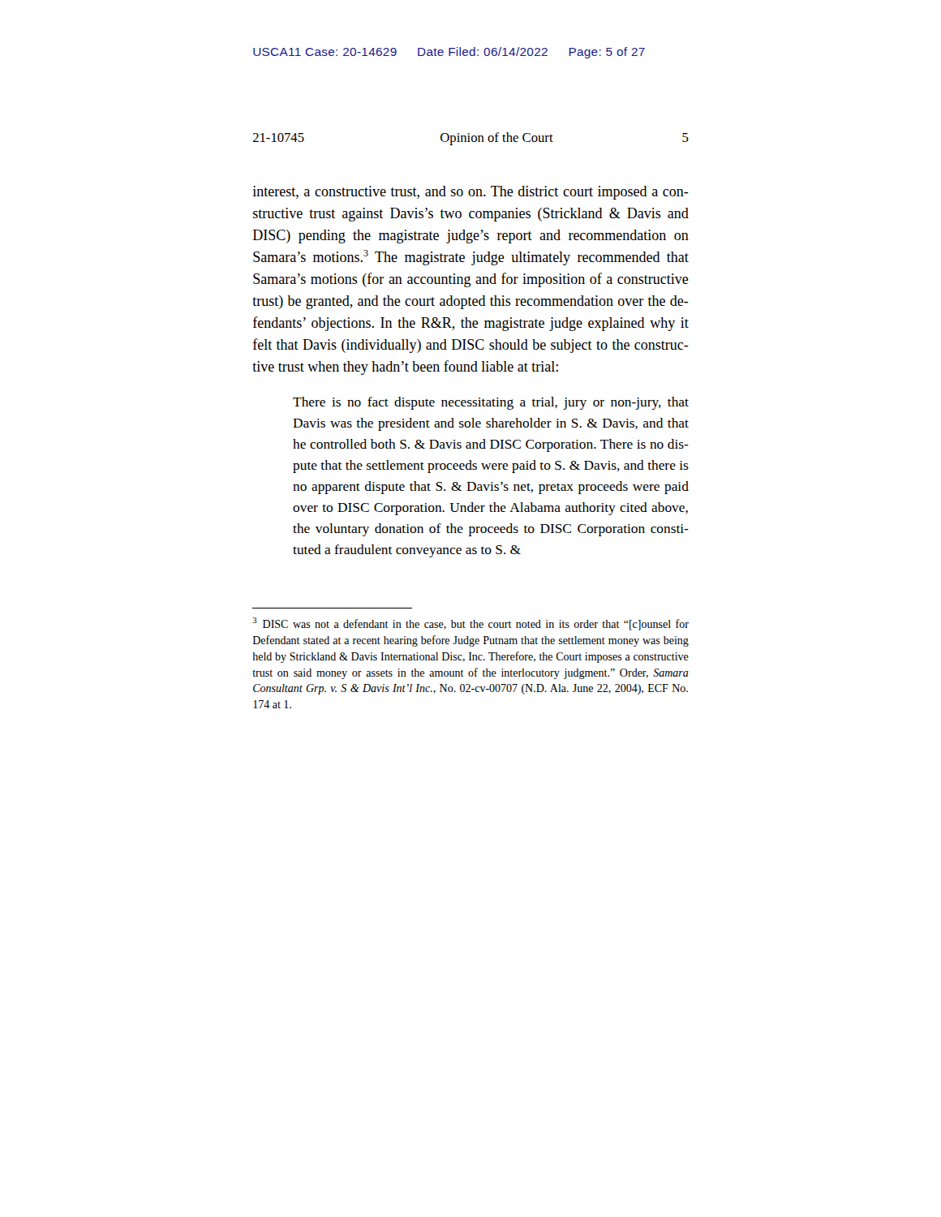USCA11 Case: 20-14629 Date Filed: 06/14/2022 Page: 5 of 27
21-10745
Opinion of the Court
5
interest, a constructive trust, and so on. The district court imposed a constructive trust against Davis’s two companies (Strickland & Davis and DISC) pending the magistrate judge’s report and recommendation on Samara’s motions.3 The magistrate judge ultimately recommended that Samara’s motions (for an accounting and for imposition of a constructive trust) be granted, and the court adopted this recommendation over the defendants’ objections. In the R&R, the magistrate judge explained why it felt that Davis (individually) and DISC should be subject to the constructive trust when they hadn’t been found liable at trial:
There is no fact dispute necessitating a trial, jury or non-jury, that Davis was the president and sole shareholder in S. & Davis, and that he controlled both S. & Davis and DISC Corporation. There is no dispute that the settlement proceeds were paid to S. & Davis, and there is no apparent dispute that S. & Davis’s net, pretax proceeds were paid over to DISC Corporation. Under the Alabama authority cited above, the voluntary donation of the proceeds to DISC Corporation constituted a fraudulent conveyance as to S. &
3 DISC was not a defendant in the case, but the court noted in its order that “[c]ounsel for Defendant stated at a recent hearing before Judge Putnam that the settlement money was being held by Strickland & Davis International Disc, Inc. Therefore, the Court imposes a constructive trust on said money or assets in the amount of the interlocutory judgment.” Order, Samara Consultant Grp. v. S & Davis Int’l Inc., No. 02-cv-00707 (N.D. Ala. June 22, 2004), ECF No. 174 at 1.